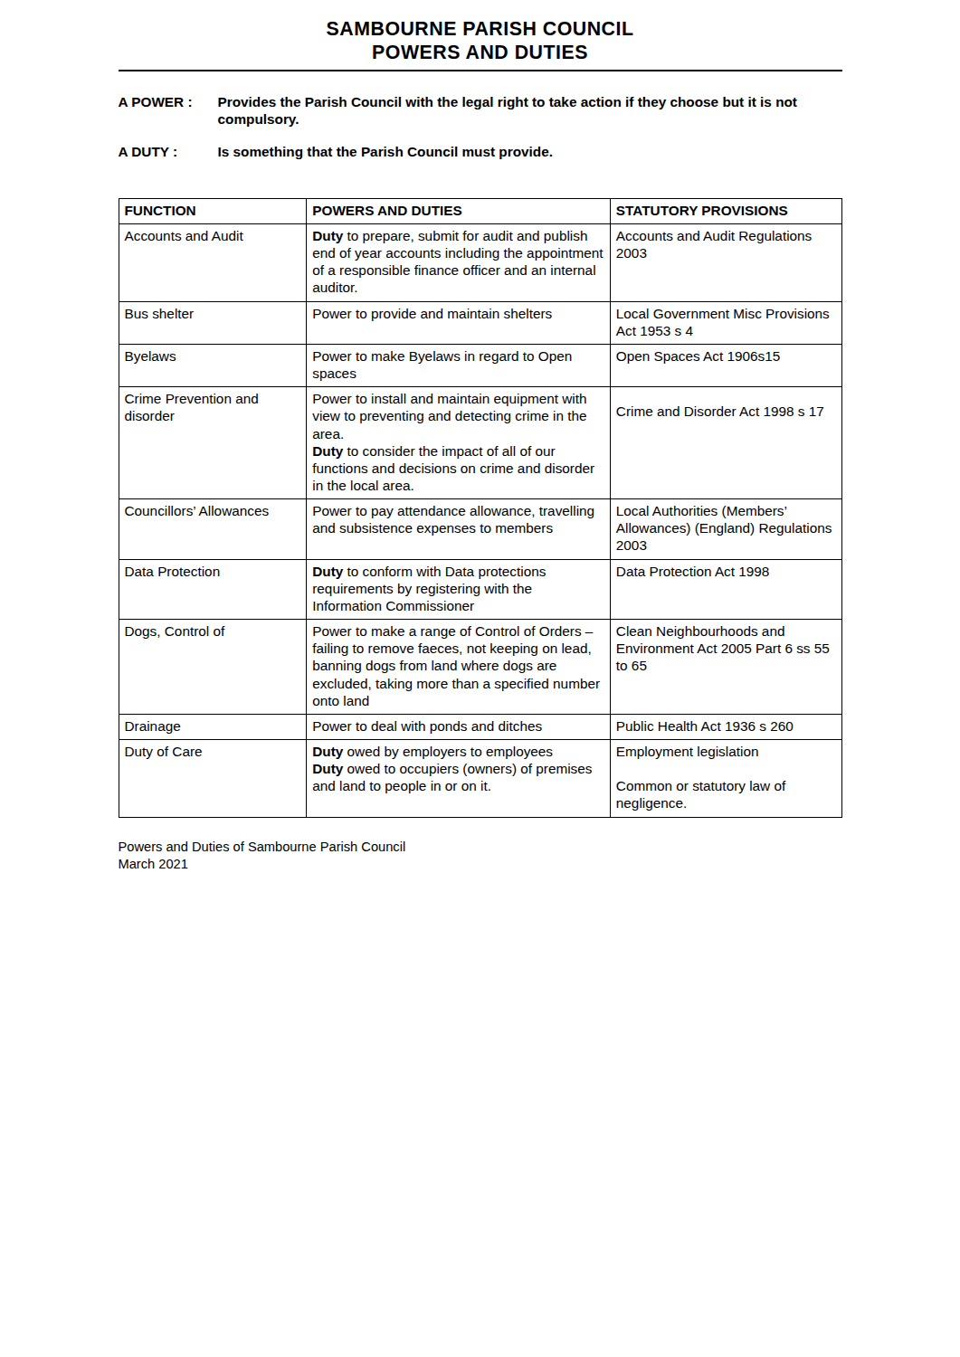SAMBOURNE PARISH COUNCILPOWERS AND DUTIES
| A POWER : | Provides the Parish Council with the legal right to take action if they choose but it is not compulsory. |
| A DUTY : | Is something that the Parish Council must provide. |
| FUNCTION | POWERS AND DUTIES | STATUTORY PROVISIONS |
| --- | --- | --- |
| Accounts and Audit | Duty to prepare, submit for audit and publish end of year accounts including the appointment of a responsible finance officer and an internal auditor. | Accounts and Audit Regulations 2003 |
| Bus shelter | Power to provide and maintain shelters | Local Government Misc Provisions Act 1953 s 4 |
| Byelaws | Power to make Byelaws in regard to Open spaces | Open Spaces Act 1906s15 |
| Crime Prevention and disorder | Power to install and maintain equipment with view to preventing and detecting crime in the area. Duty to consider the impact of all of our functions and decisions on crime and disorder in the local area. | Crime and Disorder Act 1998 s 17 |
| Councillors’ Allowances | Power to pay attendance allowance, travelling and subsistence expenses to members | Local Authorities (Members’ Allowances) (England) Regulations 2003 |
| Data Protection | Duty to conform with Data protections requirements by registering with the Information Commissioner | Data Protection Act 1998 |
| Dogs, Control of | Power to make a range of Control of Orders – failing to remove faeces, not keeping on lead, banning dogs from land where dogs are excluded, taking more than a specified number onto land | Clean Neighbourhoods and Environment Act 2005 Part 6 ss 55 to 65 |
| Drainage | Power to deal with ponds and ditches | Public Health Act 1936 s 260 |
| Duty of Care | Duty owed by employers to employees Duty owed to occupiers (owners) of premises and land to people in or on it. | Employment legislation Common or statutory law of negligence. |
Powers and Duties of Sambourne Parish Council
March 2021